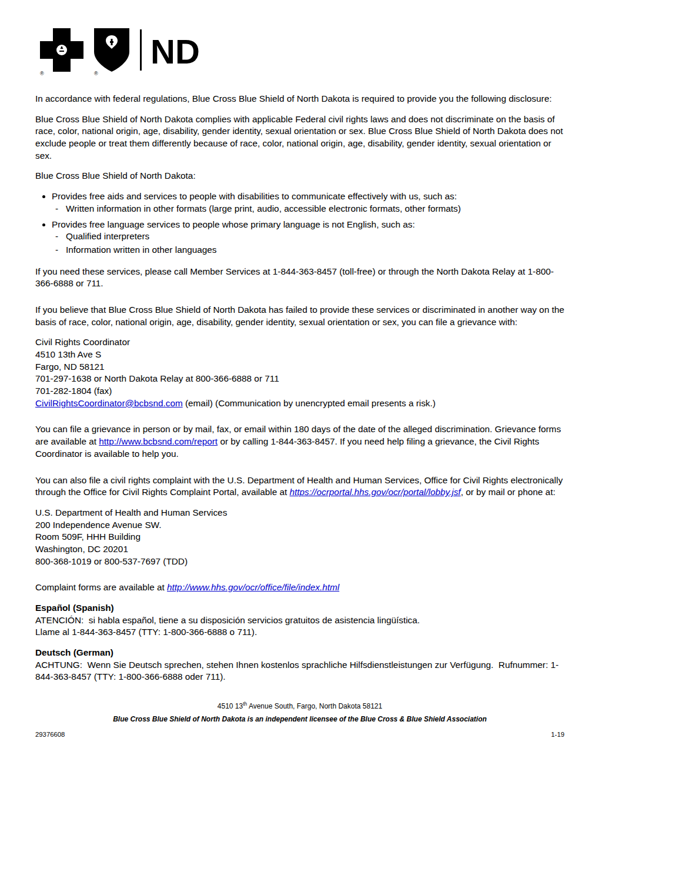ND ® ®
In accordance with federal regulations, Blue Cross Blue Shield of North Dakota is required to provide you the following disclosure:
Blue Cross Blue Shield of North Dakota complies with applicable Federal civil rights laws and does not discriminate on the basis of race, color, national origin, age, disability, gender identity, sexual orientation or sex. Blue Cross Blue Shield of North Dakota does not exclude people or treat them differently because of race, color, national origin, age, disability, gender identity, sexual orientation or sex.
Blue Cross Blue Shield of North Dakota:
Provides free aids and services to people with disabilities to communicate effectively with us, such as:
Written information in other formats (large print, audio, accessible electronic formats, other formats)
Provides free language services to people whose primary language is not English, such as:
Qualified interpreters
Information written in other languages
If you need these services, please call Member Services at 1-844-363-8457 (toll-free) or through the North Dakota Relay at 1-800-366-6888 or 711.
If you believe that Blue Cross Blue Shield of North Dakota has failed to provide these services or discriminated in another way on the basis of race, color, national origin, age, disability, gender identity, sexual orientation or sex, you can file a grievance with:
Civil Rights Coordinator
4510 13th Ave S
Fargo, ND 58121
701-297-1638 or North Dakota Relay at 800-366-6888 or 711
701-282-1804 (fax)
CivilRightsCoordinator@bcbsnd.com (email) (Communication by unencrypted email presents a risk.)
You can file a grievance in person or by mail, fax, or email within 180 days of the date of the alleged discrimination. Grievance forms are available at http://www.bcbsnd.com/report or by calling 1-844-363-8457. If you need help filing a grievance, the Civil Rights Coordinator is available to help you.
You can also file a civil rights complaint with the U.S. Department of Health and Human Services, Office for Civil Rights electronically through the Office for Civil Rights Complaint Portal, available at https://ocrportal.hhs.gov/ocr/portal/lobby.jsf, or by mail or phone at:
U.S. Department of Health and Human Services
200 Independence Avenue SW.
Room 509F, HHH Building
Washington, DC 20201
800-368-1019 or 800-537-7697 (TDD)
Complaint forms are available at http://www.hhs.gov/ocr/office/file/index.html
Español (Spanish)
ATENCIÓN: si habla español, tiene a su disposición servicios gratuitos de asistencia lingüística.
Llame al 1-844-363-8457 (TTY: 1-800-366-6888 o 711).
Deutsch (German)
ACHTUNG: Wenn Sie Deutsch sprechen, stehen Ihnen kostenlos sprachliche Hilfsdienstleistungen zur Verfügung. Rufnummer: 1-844-363-8457 (TTY: 1-800-366-6888 oder 711).
4510 13th Avenue South, Fargo, North Dakota 58121
Blue Cross Blue Shield of North Dakota is an independent licensee of the Blue Cross & Blue Shield Association
29376608 1-19